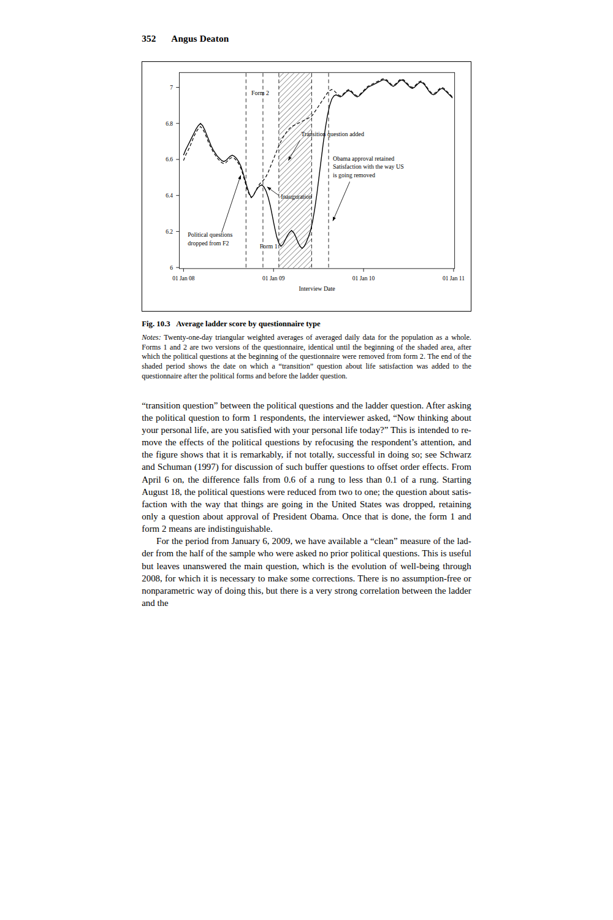352 Angus Deaton
7 6.8 6.6 6.4 6.2 6 01 Jan 08 01 Jan 09 01 Jan 10 01 Jan 11 Interview Date Form 2 Transition question added Obama approval retained Satisfaction with the way US is going removed Inauguration Political questions dropped from F2 Form 1
Fig. 10.3 Average ladder score by questionnaire type
Notes: Twenty-one-day triangular weighted averages of averaged daily data for the population as a whole. Forms 1 and 2 are two versions of the questionnaire, identical until the beginning of the shaded area, after which the political questions at the beginning of the questionnaire were removed from form 2. The end of the shaded period shows the date on which a “transition” question about life satisfaction was added to the questionnaire after the political forms and before the ladder question.
“transition question” between the political questions and the ladder question. After asking the political question to form 1 respondents, the interviewer asked, “Now thinking about your personal life, are you satisfied with your personal life today?” This is intended to remove the effects of the political questions by refocusing the respondent’s attention, and the figure shows that it is remarkably, if not totally, successful in doing so; see Schwarz and Schuman (1997) for discussion of such buffer questions to offset order effects. From April 6 on, the difference falls from 0.6 of a rung to less than 0.1 of a rung. Starting August 18, the political questions were reduced from two to one; the question about satisfaction with the way that things are going in the United States was dropped, retaining only a question about approval of President Obama. Once that is done, the form 1 and form 2 means are indistinguishable.
For the period from January 6, 2009, we have available a “clean” measure of the ladder from the half of the sample who were asked no prior political questions. This is useful but leaves unanswered the main question, which is the evolution of well-being through 2008, for which it is necessary to make some corrections. There is no assumption-free or nonparametric way of doing this, but there is a very strong correlation between the ladder and the